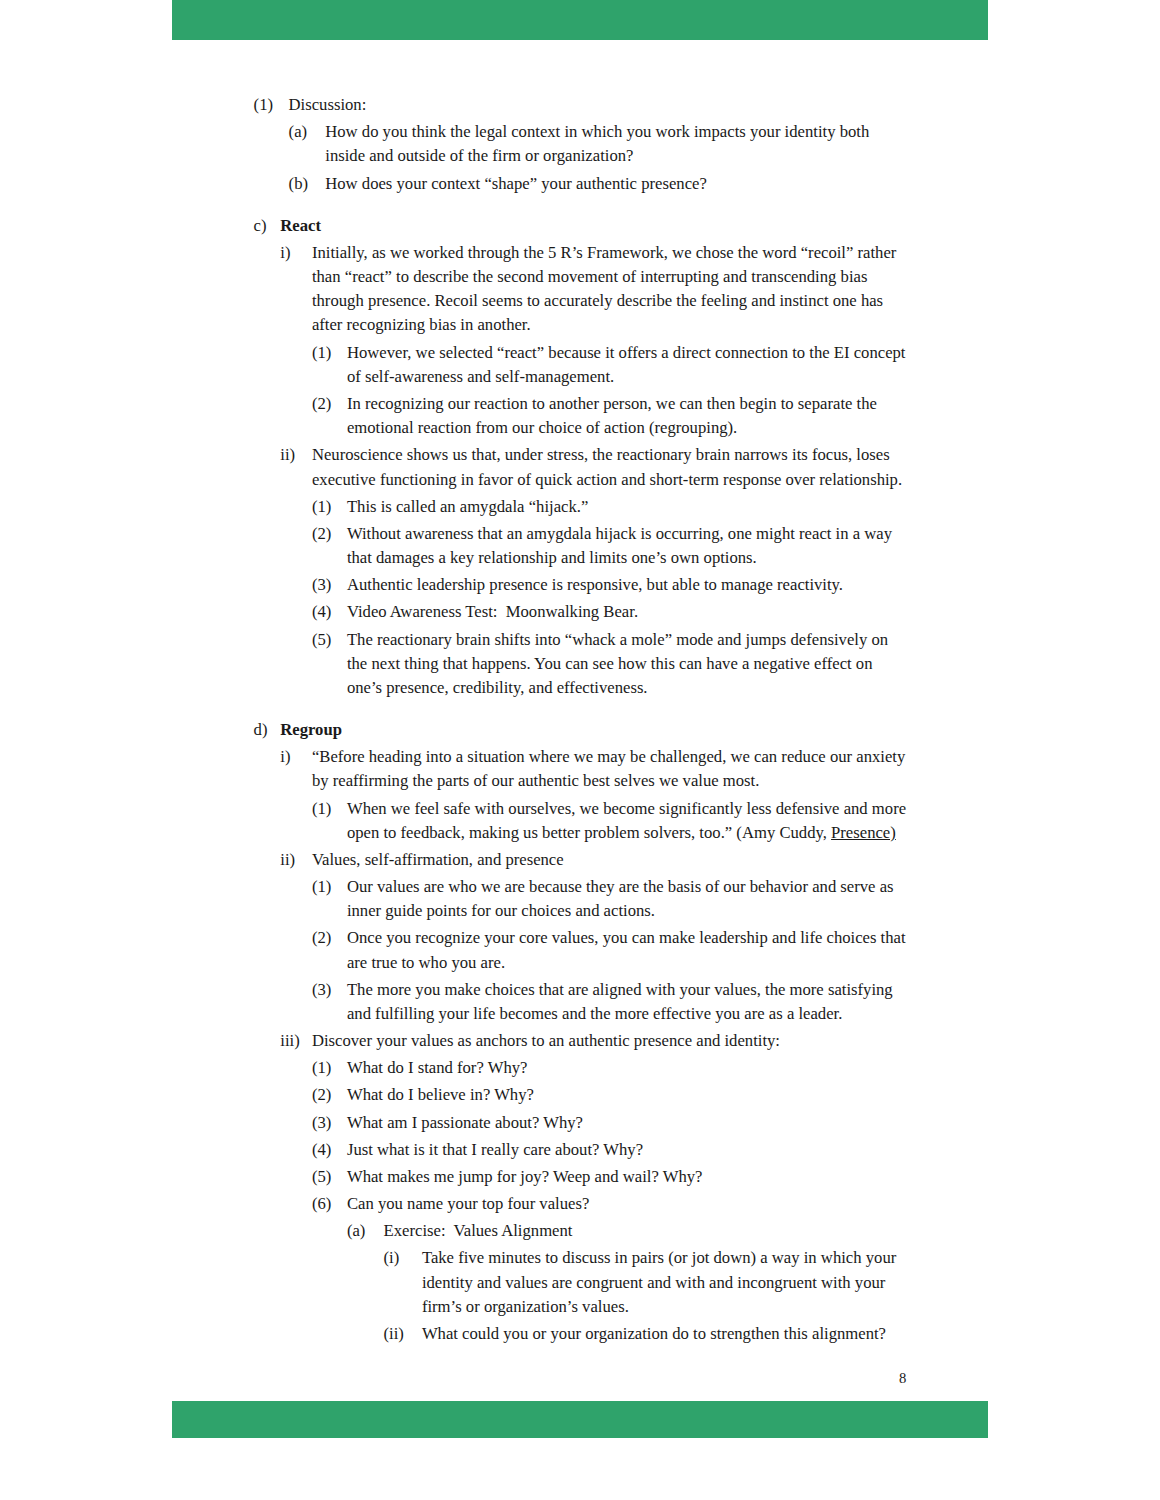(1) Discussion:
(a) How do you think the legal context in which you work impacts your identity both inside and outside of the firm or organization?
(b) How does your context “shape” your authentic presence?
c) React
i) Initially, as we worked through the 5 R’s Framework, we chose the word “recoil” rather than “react” to describe the second movement of interrupting and transcending bias through presence. Recoil seems to accurately describe the feeling and instinct one has after recognizing bias in another.
(1) However, we selected “react” because it offers a direct connection to the EI concept of self-awareness and self-management.
(2) In recognizing our reaction to another person, we can then begin to separate the emotional reaction from our choice of action (regrouping).
ii) Neuroscience shows us that, under stress, the reactionary brain narrows its focus, loses executive functioning in favor of quick action and short-term response over relationship.
(1) This is called an amygdala “hijack.”
(2) Without awareness that an amygdala hijack is occurring, one might react in a way that damages a key relationship and limits one’s own options.
(3) Authentic leadership presence is responsive, but able to manage reactivity.
(4) Video Awareness Test: Moonwalking Bear.
(5) The reactionary brain shifts into “whack a mole” mode and jumps defensively on the next thing that happens. You can see how this can have a negative effect on one’s presence, credibility, and effectiveness.
d) Regroup
i)“Before heading into a situation where we may be challenged, we can reduce our anxiety by reaffirming the parts of our authentic best selves we value most.
(1) When we feel safe with ourselves, we become significantly less defensive and more open to feedback, making us better problem solvers, too.” (Amy Cuddy, Presence)
ii) Values, self-affirmation, and presence
(1) Our values are who we are because they are the basis of our behavior and serve as inner guide points for our choices and actions.
(2) Once you recognize your core values, you can make leadership and life choices that are true to who you are.
(3) The more you make choices that are aligned with your values, the more satisfying and fulfilling your life becomes and the more effective you are as a leader.
iii) Discover your values as anchors to an authentic presence and identity:
(1) What do I stand for? Why?
(2) What do I believe in? Why?
(3) What am I passionate about? Why?
(4) Just what is it that I really care about? Why?
(5) What makes me jump for joy? Weep and wail? Why?
(6) Can you name your top four values?
(a) Exercise: Values Alignment
(i) Take five minutes to discuss in pairs (or jot down) a way in which your identity and values are congruent and with and incongruent with your firm’s or organization’s values.
(ii) What could you or your organization do to strengthen this alignment?
8